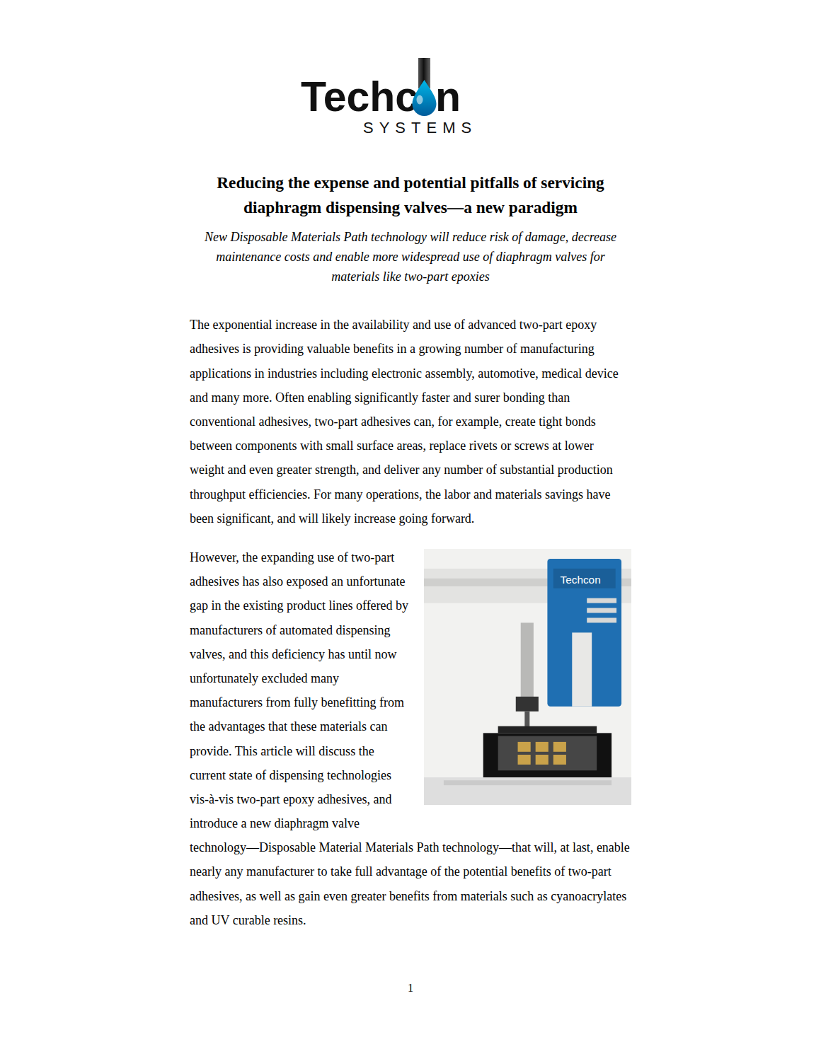Reducing the expense and potential pitfalls of servicing diaphragm dispensing valves—a new paradigm
New Disposable Materials Path technology will reduce risk of damage, decrease maintenance costs and enable more widespread use of diaphragm valves for materials like two-part epoxies
The exponential increase in the availability and use of advanced two-part epoxy adhesives is providing valuable benefits in a growing number of manufacturing applications in industries including electronic assembly, automotive, medical device and many more. Often enabling significantly faster and surer bonding than conventional adhesives, two-part adhesives can, for example, create tight bonds between components with small surface areas, replace rivets or screws at lower weight and even greater strength, and deliver any number of substantial production throughput efficiencies. For many operations, the labor and materials savings have been significant, and will likely increase going forward.
However, the expanding use of two-part adhesives has also exposed an unfortunate gap in the existing product lines offered by manufacturers of automated dispensing valves, and this deficiency has until now unfortunately excluded many manufacturers from fully benefitting from the advantages that these materials can provide. This article will discuss the current state of dispensing technologies vis-à-vis two-part epoxy adhesives, and introduce a new diaphragm valve technology—Disposable Material Materials Path technology—that will, at last, enable nearly any manufacturer to take full advantage of the potential benefits of two-part adhesives, as well as gain even greater benefits from materials such as cyanoacrylates and UV curable resins.
1